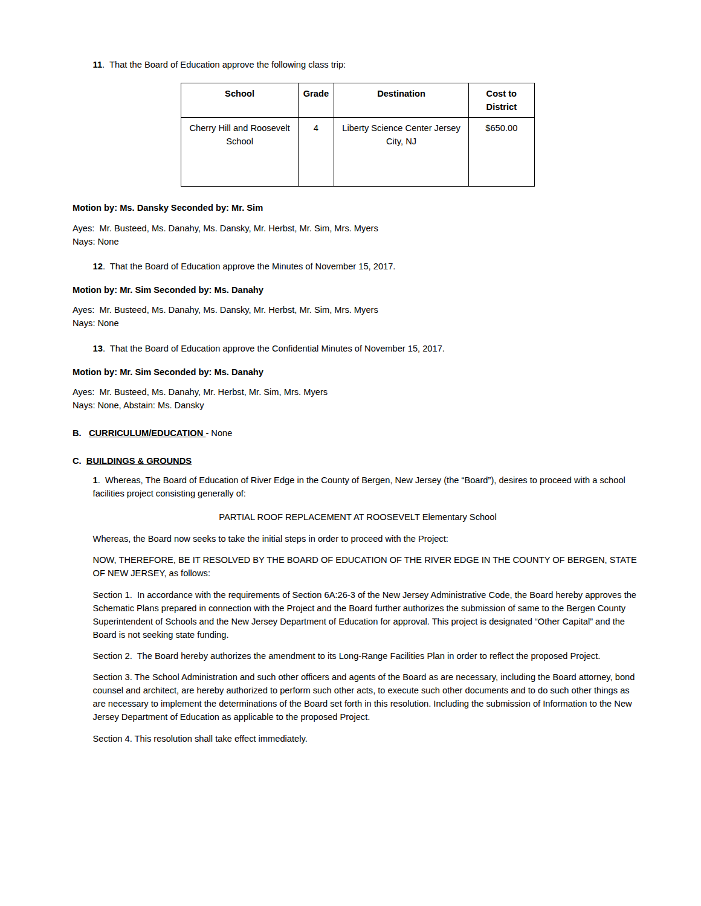11. That the Board of Education approve the following class trip:
| School | Grade | Destination | Cost to District |
| --- | --- | --- | --- |
| Cherry Hill and Roosevelt School | 4 | Liberty Science Center Jersey City, NJ | $650.00 |
Motion by: Ms. Dansky Seconded by: Mr. Sim
Ayes: Mr. Busteed, Ms. Danahy, Ms. Dansky, Mr. Herbst, Mr. Sim, Mrs. Myers
Nays: None
12. That the Board of Education approve the Minutes of November 15, 2017.
Motion by: Mr. Sim Seconded by: Ms. Danahy
Ayes: Mr. Busteed, Ms. Danahy, Ms. Dansky, Mr. Herbst, Mr. Sim, Mrs. Myers
Nays: None
13. That the Board of Education approve the Confidential Minutes of November 15, 2017.
Motion by: Mr. Sim Seconded by: Ms. Danahy
Ayes: Mr. Busteed, Ms. Danahy, Mr. Herbst, Mr. Sim, Mrs. Myers
Nays: None, Abstain: Ms. Dansky
B. CURRICULUM/EDUCATION - None
C. BUILDINGS & GROUNDS
1. Whereas, The Board of Education of River Edge in the County of Bergen, New Jersey (the “Board”), desires to proceed with a school facilities project consisting generally of:
PARTIAL ROOF REPLACEMENT AT ROOSEVELT Elementary School
Whereas, the Board now seeks to take the initial steps in order to proceed with the Project:
NOW, THEREFORE, BE IT RESOLVED BY THE BOARD OF EDUCATION OF THE RIVER EDGE IN THE COUNTY OF BERGEN, STATE OF NEW JERSEY, as follows:
Section 1. In accordance with the requirements of Section 6A:26-3 of the New Jersey Administrative Code, the Board hereby approves the Schematic Plans prepared in connection with the Project and the Board further authorizes the submission of same to the Bergen County Superintendent of Schools and the New Jersey Department of Education for approval. This project is designated “Other Capital” and the Board is not seeking state funding.
Section 2. The Board hereby authorizes the amendment to its Long-Range Facilities Plan in order to reflect the proposed Project.
Section 3. The School Administration and such other officers and agents of the Board as are necessary, including the Board attorney, bond counsel and architect, are hereby authorized to perform such other acts, to execute such other documents and to do such other things as are necessary to implement the determinations of the Board set forth in this resolution. Including the submission of Information to the New Jersey Department of Education as applicable to the proposed Project.
Section 4. This resolution shall take effect immediately.